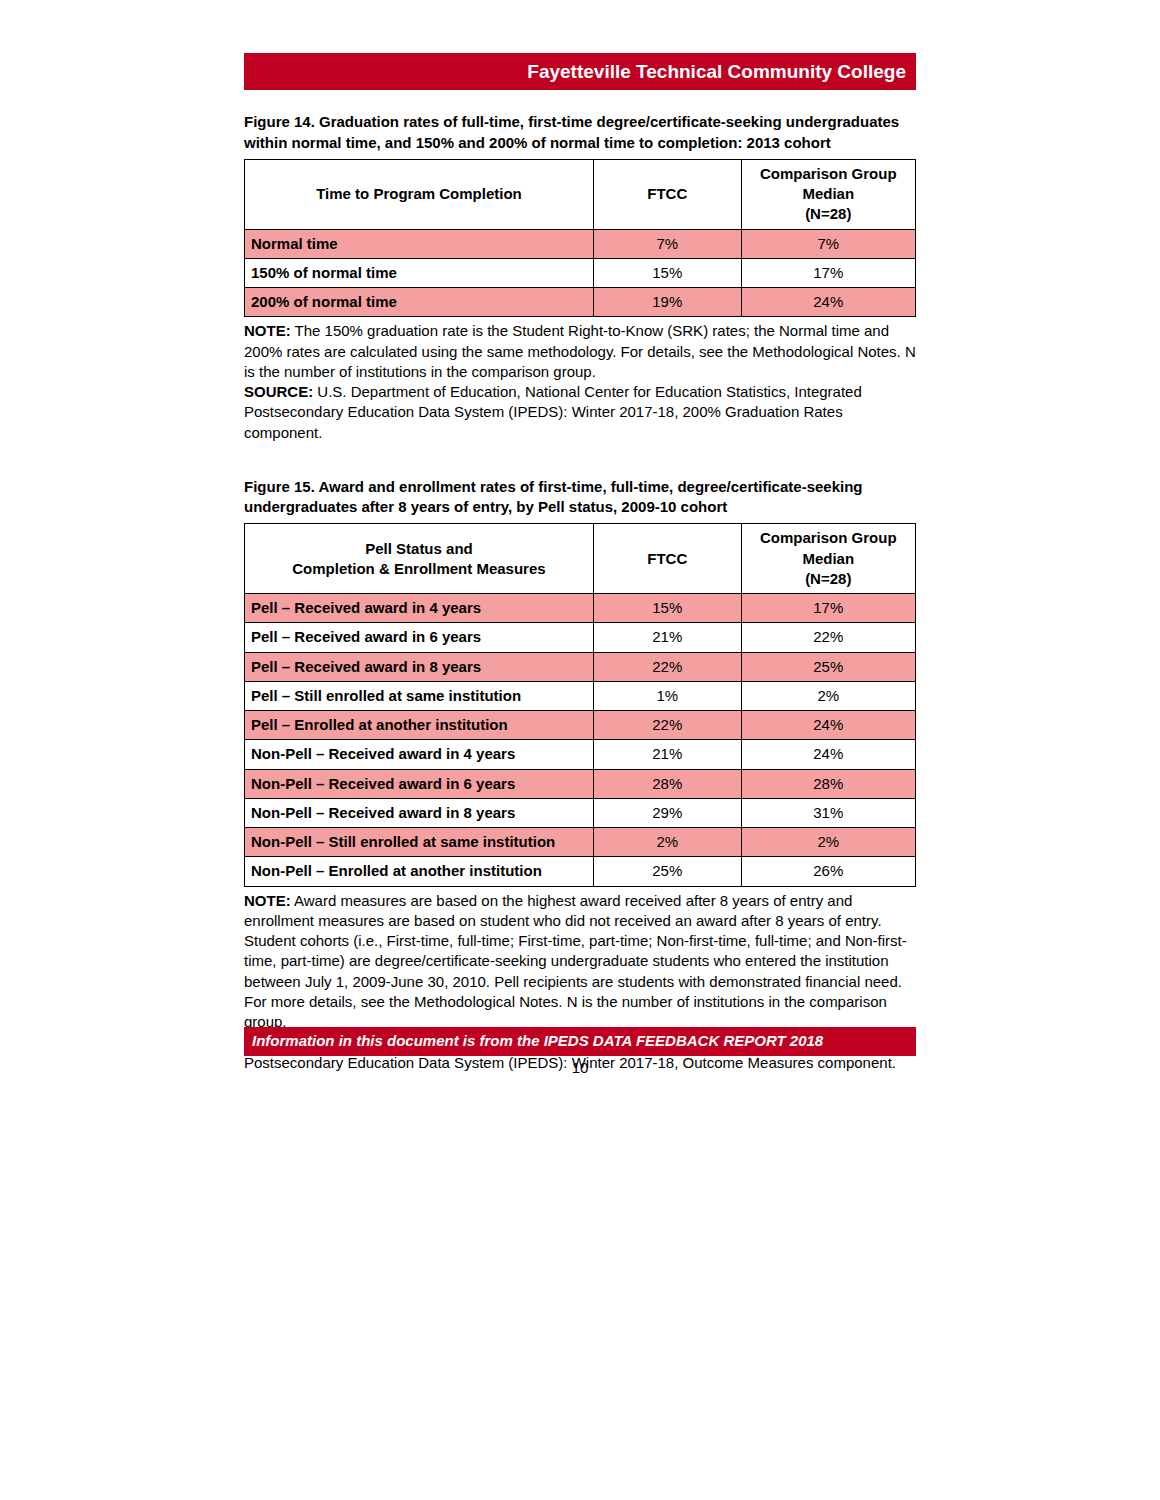Fayetteville Technical Community College
Figure 14. Graduation rates of full-time, first-time degree/certificate-seeking undergraduates within normal time, and 150% and 200% of normal time to completion: 2013 cohort
| Time to Program Completion | FTCC | Comparison Group Median (N=28) |
| --- | --- | --- |
| Normal time | 7% | 7% |
| 150% of normal time | 15% | 17% |
| 200% of normal time | 19% | 24% |
NOTE: The 150% graduation rate is the Student Right-to-Know (SRK) rates; the Normal time and 200% rates are calculated using the same methodology. For details, see the Methodological Notes. N is the number of institutions in the comparison group.
SOURCE: U.S. Department of Education, National Center for Education Statistics, Integrated Postsecondary Education Data System (IPEDS): Winter 2017-18, 200% Graduation Rates component.
Figure 15. Award and enrollment rates of first-time, full-time, degree/certificate-seeking undergraduates after 8 years of entry, by Pell status, 2009-10 cohort
| Pell Status and Completion & Enrollment Measures | FTCC | Comparison Group Median (N=28) |
| --- | --- | --- |
| Pell – Received award in 4 years | 15% | 17% |
| Pell – Received award in 6 years | 21% | 22% |
| Pell – Received award in 8 years | 22% | 25% |
| Pell – Still enrolled at same institution | 1% | 2% |
| Pell – Enrolled at another institution | 22% | 24% |
| Non-Pell – Received award in 4 years | 21% | 24% |
| Non-Pell – Received award in 6 years | 28% | 28% |
| Non-Pell – Received award in 8 years | 29% | 31% |
| Non-Pell – Still enrolled at same institution | 2% | 2% |
| Non-Pell – Enrolled at another institution | 25% | 26% |
NOTE: Award measures are based on the highest award received after 8 years of entry and enrollment measures are based on student who did not received an award after 8 years of entry. Student cohorts (i.e., First-time, full-time; First-time, part-time; Non-first-time, full-time; and Non-first-time, part-time) are degree/certificate-seeking undergraduate students who entered the institution between July 1, 2009-June 30, 2010. Pell recipients are students with demonstrated financial need. For more details, see the Methodological Notes. N is the number of institutions in the comparison group.
SOURCE: U.S. Department of Education, National Center for Education Statistics, Integrated Postsecondary Education Data System (IPEDS): Winter 2017-18, Outcome Measures component.
Information in this document is from the IPEDS DATA FEEDBACK REPORT 2018
10